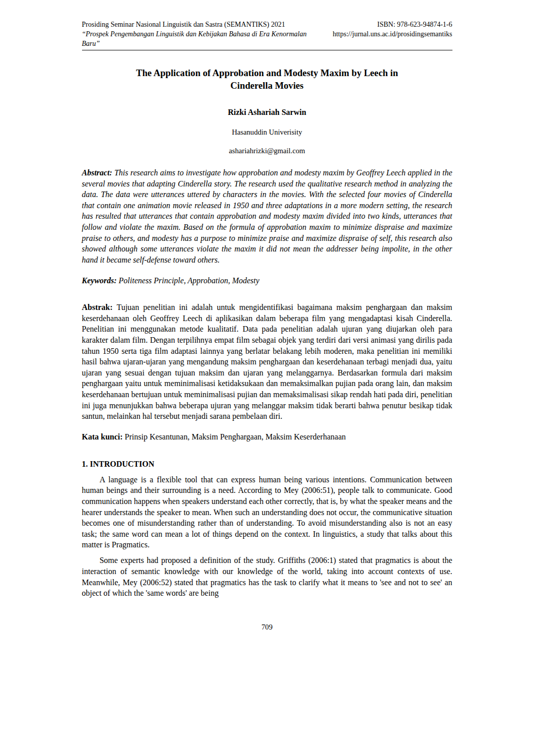Prosiding Seminar Nasional Linguistik dan Sastra (SEMANTIKS) 2021
ISBN: 978-623-94874-1-6
“Prospek Pengembangan Linguistik dan Kebijakan Bahasa di Era Kenormalan Baru”
https://jurnal.uns.ac.id/prosidingsemantiks
The Application of Approbation and Modesty Maxim by Leech in
Cinderella Movies
Rizki Ashariah Sarwin
Hasanuddin Univerisity
ashariahrizki@gmail.com
Abstract: This research aims to investigate how approbation and modesty maxim by Geoffrey Leech applied in the several movies that adapting Cinderella story. The research used the qualitative research method in analyzing the data. The data were utterances uttered by characters in the movies. With the selected four movies of Cinderella that contain one animation movie released in 1950 and three adaptations in a more modern setting, the research has resulted that utterances that contain approbation and modesty maxim divided into two kinds, utterances that follow and violate the maxim. Based on the formula of approbation maxim to minimize dispraise and maximize praise to others, and modesty has a purpose to minimize praise and maximize dispraise of self, this research also showed although some utterances violate the maxim it did not mean the addresser being impolite, in the other hand it became self-defense toward others.
Keywords: Politeness Principle, Approbation, Modesty
Abstrak: Tujuan penelitian ini adalah untuk mengidentifikasi bagaimana maksim penghargaan dan maksim keserdehanaan oleh Geoffrey Leech di aplikasikan dalam beberapa film yang mengadaptasi kisah Cinderella. Penelitian ini menggunakan metode kualitatif. Data pada penelitian adalah ujuran yang diujarkan oleh para karakter dalam film. Dengan terpilihnya empat film sebagai objek yang terdiri dari versi animasi yang dirilis pada tahun 1950 serta tiga film adaptasi lainnya yang berlatar belakang lebih moderen, maka penelitian ini memiliki hasil bahwa ujaran-ujaran yang mengandung maksim penghargaan dan keserdehanaan terbagi menjadi dua, yaitu ujaran yang sesuai dengan tujuan maksim dan ujaran yang melanggarnya. Berdasarkan formula dari maksim penghargaan yaitu untuk meminimalisasi ketidaksukaan dan memaksimalkan pujian pada orang lain, dan maksim keserdehanaan bertujuan untuk meminimalisasi pujian dan memaksimalisasi sikap rendah hati pada diri, penelitian ini juga menunjukkan bahwa beberapa ujuran yang melanggar maksim tidak berarti bahwa penutur besikap tidak santun, melainkan hal tersebut menjadi sarana pembelaan diri.
Kata kunci: Prinsip Kesantunan, Maksim Penghargaan, Maksim Keserderhanaan
1. INTRODUCTION
A language is a flexible tool that can express human being various intentions. Communication between human beings and their surrounding is a need. According to Mey (2006:51), people talk to communicate. Good communication happens when speakers understand each other correctly, that is, by what the speaker means and the hearer understands the speaker to mean. When such an understanding does not occur, the communicative situation becomes one of misunderstanding rather than of understanding. To avoid misunderstanding also is not an easy task; the same word can mean a lot of things depend on the context. In linguistics, a study that talks about this matter is Pragmatics.
Some experts had proposed a definition of the study. Griffiths (2006:1) stated that pragmatics is about the interaction of semantic knowledge with our knowledge of the world, taking into account contexts of use. Meanwhile, Mey (2006:52) stated that pragmatics has the task to clarify what it means to 'see and not to see' an object of which the 'same words' are being
709